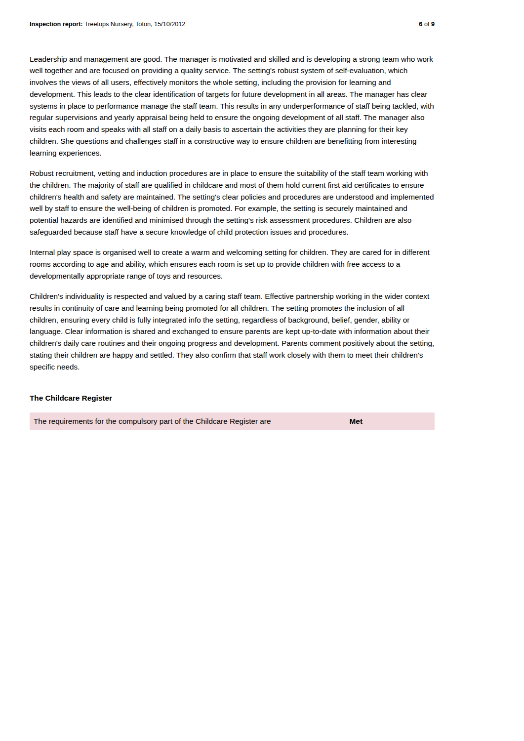Inspection report: Treetops Nursery, Toton, 15/10/2012
6 of 9
Leadership and management are good. The manager is motivated and skilled and is developing a strong team who work well together and are focused on providing a quality service. The setting's robust system of self-evaluation, which involves the views of all users, effectively monitors the whole setting, including the provision for learning and development. This leads to the clear identification of targets for future development in all areas. The manager has clear systems in place to performance manage the staff team. This results in any underperformance of staff being tackled, with regular supervisions and yearly appraisal being held to ensure the ongoing development of all staff. The manager also visits each room and speaks with all staff on a daily basis to ascertain the activities they are planning for their key children. She questions and challenges staff in a constructive way to ensure children are benefitting from interesting learning experiences.
Robust recruitment, vetting and induction procedures are in place to ensure the suitability of the staff team working with the children. The majority of staff are qualified in childcare and most of them hold current first aid certificates to ensure children's health and safety are maintained. The setting's clear policies and procedures are understood and implemented well by staff to ensure the well-being of children is promoted. For example, the setting is securely maintained and potential hazards are identified and minimised through the setting's risk assessment procedures. Children are also safeguarded because staff have a secure knowledge of child protection issues and procedures.
Internal play space is organised well to create a warm and welcoming setting for children. They are cared for in different rooms according to age and ability, which ensures each room is set up to provide children with free access to a developmentally appropriate range of toys and resources.
Children's individuality is respected and valued by a caring staff team. Effective partnership working in the wider context results in continuity of care and learning being promoted for all children. The setting promotes the inclusion of all children, ensuring every child is fully integrated info the setting, regardless of background, belief, gender, ability or language. Clear information is shared and exchanged to ensure parents are kept up-to-date with information about their children's daily care routines and their ongoing progress and development. Parents comment positively about the setting, stating their children are happy and settled. They also confirm that staff work closely with them to meet their children's specific needs.
The Childcare Register
| The requirements for the compulsory part of the Childcare Register are | Met |